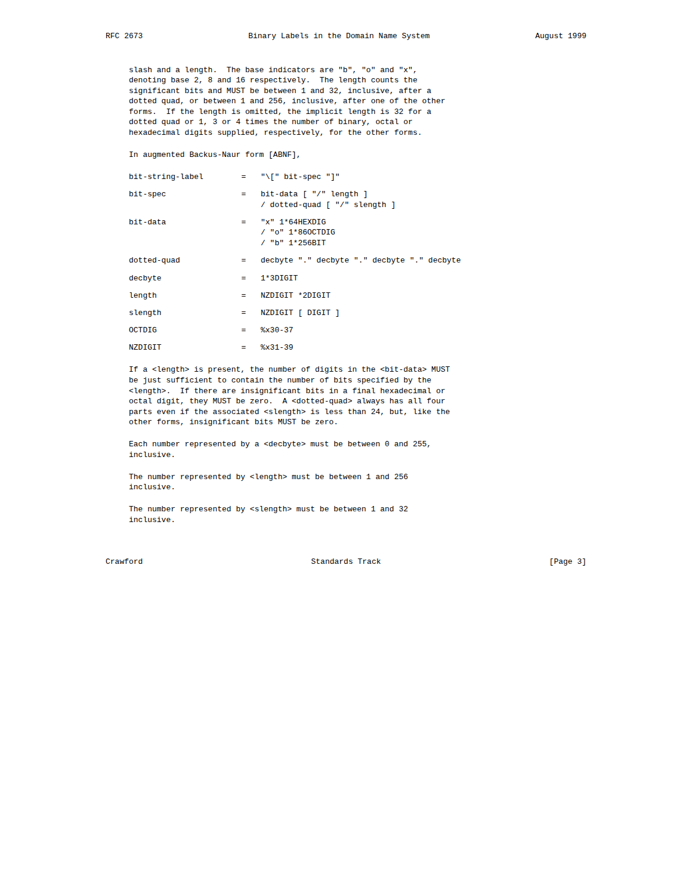RFC 2673 Binary Labels in the Domain Name System August 1999
slash and a length.  The base indicators are "b", "o" and "x",
denoting base 2, 8 and 16 respectively.  The length counts the
significant bits and MUST be between 1 and 32, inclusive, after a
dotted quad, or between 1 and 256, inclusive, after one of the other
forms.  If the length is omitted, the implicit length is 32 for a
dotted quad or 1, 3 or 4 times the number of binary, octal or
hexadecimal digits supplied, respectively, for the other forms.
In augmented Backus-Naur form [ABNF],
| bit-string-label | = | "\[" bit-spec "]" |
| bit-spec | = | bit-data [ "/" length ] / dotted-quad [ "/" slength ] |
| bit-data | = | "x" 1*64HEXDIG / "o" 1*86OCTDIG / "b" 1*256BIT |
| dotted-quad | = | decbyte "." decbyte "." decbyte "." decbyte |
| decbyte | = | 1*3DIGIT |
| length | = | NZDIGIT *2DIGIT |
| slength | = | NZDIGIT [ DIGIT ] |
| OCTDIG | = | %x30-37 |
| NZDIGIT | = | %x31-39 |
If a <length> is present, the number of digits in the <bit-data> MUST
be just sufficient to contain the number of bits specified by the
<length>.  If there are insignificant bits in a final hexadecimal or
octal digit, they MUST be zero.  A <dotted-quad> always has all four
parts even if the associated <slength> is less than 24, but, like the
other forms, insignificant bits MUST be zero.
Each number represented by a <decbyte> must be between 0 and 255,
inclusive.
The number represented by <length> must be between 1 and 256
inclusive.
The number represented by <slength> must be between 1 and 32
inclusive.
Crawford Standards Track [Page 3]